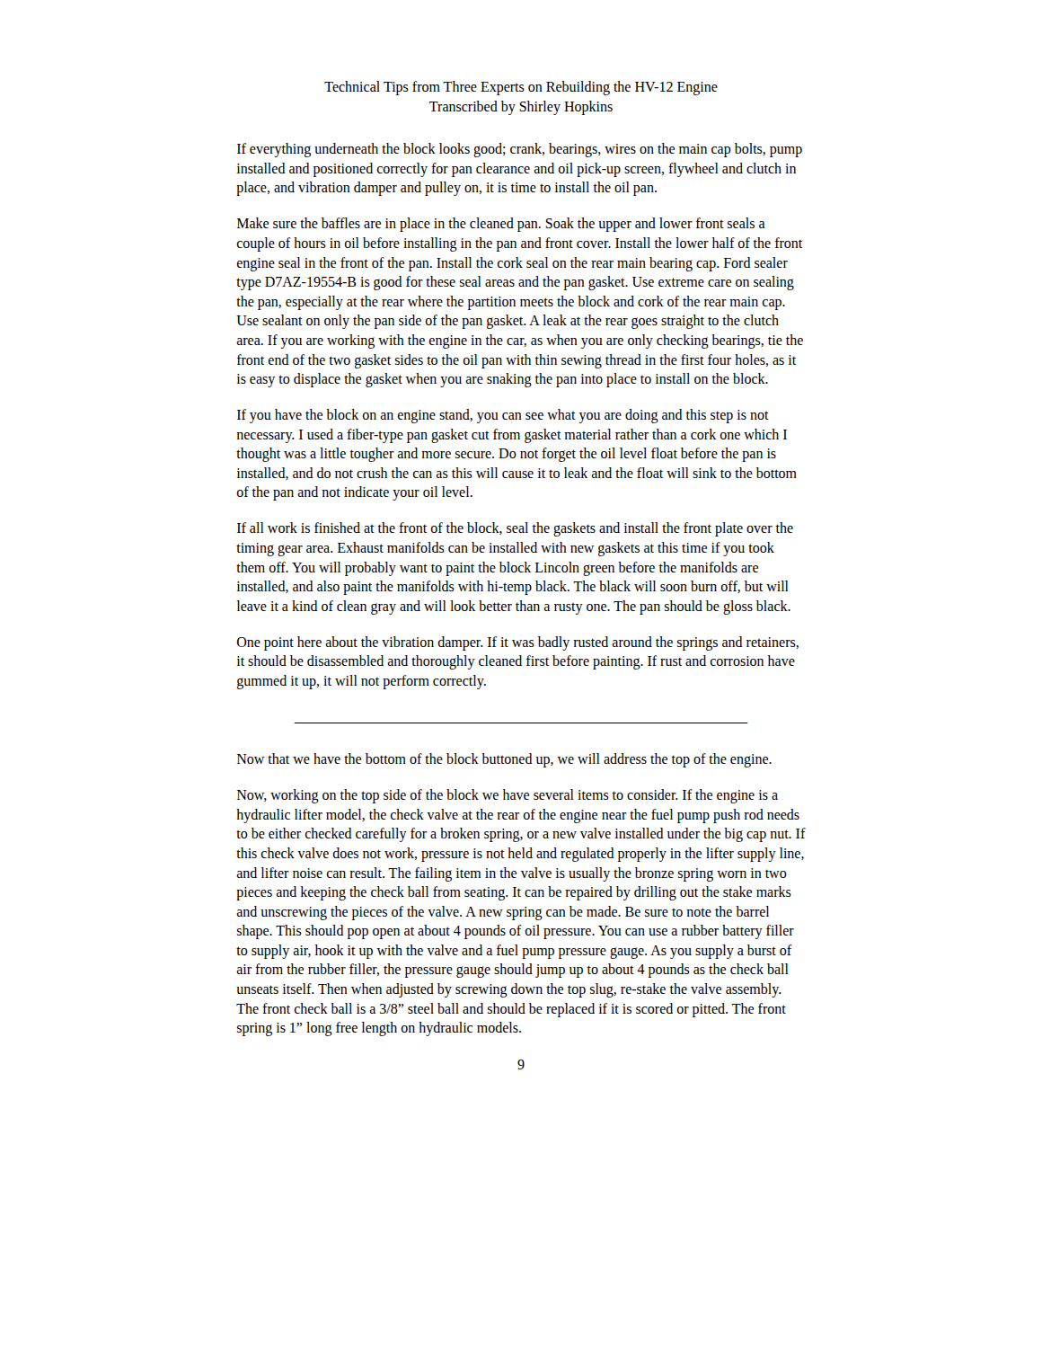Technical Tips from Three Experts on Rebuilding the HV-12 Engine Transcribed by Shirley Hopkins
If everything underneath the block looks good; crank, bearings, wires on the main cap bolts, pump installed and positioned correctly for pan clearance and oil pick-up screen, flywheel and clutch in place, and vibration damper and pulley on, it is time to install the oil pan.
Make sure the baffles are in place in the cleaned pan. Soak the upper and lower front seals a couple of hours in oil before installing in the pan and front cover. Install the lower half of the front engine seal in the front of the pan. Install the cork seal on the rear main bearing cap. Ford sealer type D7AZ-19554-B is good for these seal areas and the pan gasket. Use extreme care on sealing the pan, especially at the rear where the partition meets the block and cork of the rear main cap. Use sealant on only the pan side of the pan gasket. A leak at the rear goes straight to the clutch area. If you are working with the engine in the car, as when you are only checking bearings, tie the front end of the two gasket sides to the oil pan with thin sewing thread in the first four holes, as it is easy to displace the gasket when you are snaking the pan into place to install on the block.
If you have the block on an engine stand, you can see what you are doing and this step is not necessary. I used a fiber-type pan gasket cut from gasket material rather than a cork one which I thought was a little tougher and more secure. Do not forget the oil level float before the pan is installed, and do not crush the can as this will cause it to leak and the float will sink to the bottom of the pan and not indicate your oil level.
If all work is finished at the front of the block, seal the gaskets and install the front plate over the timing gear area. Exhaust manifolds can be installed with new gaskets at this time if you took them off. You will probably want to paint the block Lincoln green before the manifolds are installed, and also paint the manifolds with hi-temp black. The black will soon burn off, but will leave it a kind of clean gray and will look better than a rusty one. The pan should be gloss black.
One point here about the vibration damper. If it was badly rusted around the springs and retainers, it should be disassembled and thoroughly cleaned first before painting. If rust and corrosion have gummed it up, it will not perform correctly.
_______________________________________________________________
Now that we have the bottom of the block buttoned up, we will address the top of the engine.
Now, working on the top side of the block we have several items to consider. If the engine is a hydraulic lifter model, the check valve at the rear of the engine near the fuel pump push rod needs to be either checked carefully for a broken spring, or a new valve installed under the big cap nut. If this check valve does not work, pressure is not held and regulated properly in the lifter supply line, and lifter noise can result. The failing item in the valve is usually the bronze spring worn in two pieces and keeping the check ball from seating. It can be repaired by drilling out the stake marks and unscrewing the pieces of the valve. A new spring can be made. Be sure to note the barrel shape. This should pop open at about 4 pounds of oil pressure. You can use a rubber battery filler to supply air, hook it up with the valve and a fuel pump pressure gauge. As you supply a burst of air from the rubber filler, the pressure gauge should jump up to about 4 pounds as the check ball unseats itself. Then when adjusted by screwing down the top slug, re-stake the valve assembly. The front check ball is a 3/8” steel ball and should be replaced if it is scored or pitted. The front spring is 1” long free length on hydraulic models.
9